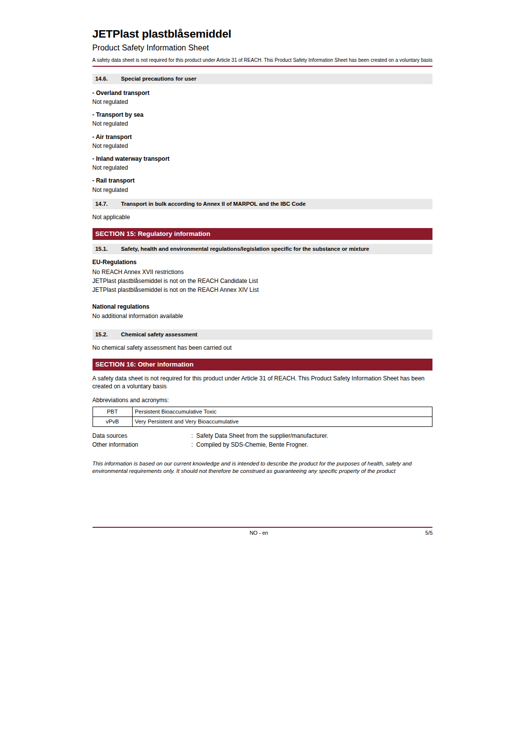JETPlast plastblåsemiddel
Product Safety Information Sheet
A safety data sheet is not required for this product under Article 31 of REACH. This Product Safety Information Sheet has been created on a voluntary basis
14.6. Special precautions for user
- Overland transport
Not regulated
- Transport by sea
Not regulated
- Air transport
Not regulated
- Inland waterway transport
Not regulated
- Rail transport
Not regulated
14.7. Transport in bulk according to Annex II of MARPOL and the IBC Code
Not applicable
SECTION 15: Regulatory information
15.1. Safety, health and environmental regulations/legislation specific for the substance or mixture
EU-Regulations
No REACH Annex XVII restrictions
JETPlast plastblåsemiddel is not on the REACH Candidate List
JETPlast plastblåsemiddel is not on the REACH Annex XIV List
National regulations
No additional information available
15.2. Chemical safety assessment
No chemical safety assessment has been carried out
SECTION 16: Other information
A safety data sheet is not required for this product under Article 31 of REACH. This Product Safety Information Sheet has been created on a voluntary basis
Abbreviations and acronyms:
| PBT | Persistent Bioaccumulative Toxic |
| vPvB | Very Persistent and Very Bioaccumulative |
Data sources : Safety Data Sheet from the supplier/manufacturer.
Other information : Compiled by SDS-Chemie, Bente Frogner.
This information is based on our current knowledge and is intended to describe the product for the purposes of health, safety and environmental requirements only. It should not therefore be construed as guaranteeing any specific property of the product
NO - en 5/5